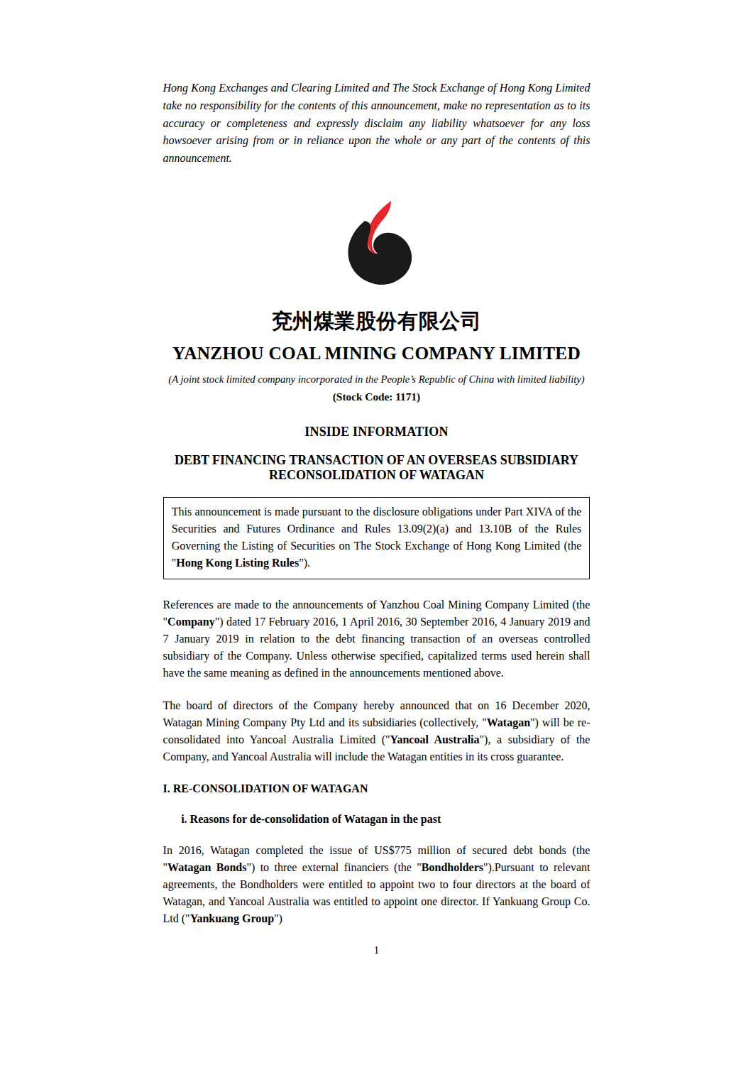Hong Kong Exchanges and Clearing Limited and The Stock Exchange of Hong Kong Limited take no responsibility for the contents of this announcement, make no representation as to its accuracy or completeness and expressly disclaim any liability whatsoever for any loss howsoever arising from or in reliance upon the whole or any part of the contents of this announcement.
兗州煤業股份有限公司
YANZHOU COAL MINING COMPANY LIMITED
(A joint stock limited company incorporated in the People’s Republic of China with limited liability)
(Stock Code: 1171)
INSIDE INFORMATION
DEBT FINANCING TRANSACTION OF AN OVERSEAS SUBSIDIARY
RECONSOLIDATION OF WATAGAN
This announcement is made pursuant to the disclosure obligations under Part XIVA of the Securities and Futures Ordinance and Rules 13.09(2)(a) and 13.10B of the Rules Governing the Listing of Securities on The Stock Exchange of Hong Kong Limited (the "Hong Kong Listing Rules").
References are made to the announcements of Yanzhou Coal Mining Company Limited (the "Company") dated 17 February 2016, 1 April 2016, 30 September 2016, 4 January 2019 and 7 January 2019 in relation to the debt financing transaction of an overseas controlled subsidiary of the Company. Unless otherwise specified, capitalized terms used herein shall have the same meaning as defined in the announcements mentioned above.
The board of directors of the Company hereby announced that on 16 December 2020, Watagan Mining Company Pty Ltd and its subsidiaries (collectively, "Watagan") will be re-consolidated into Yancoal Australia Limited ("Yancoal Australia"), a subsidiary of the Company, and Yancoal Australia will include the Watagan entities in its cross guarantee.
I. RE-CONSOLIDATION OF WATAGAN
i. Reasons for de-consolidation of Watagan in the past
In 2016, Watagan completed the issue of US$775 million of secured debt bonds (the "Watagan Bonds") to three external financiers (the "Bondholders").Pursuant to relevant agreements, the Bondholders were entitled to appoint two to four directors at the board of Watagan, and Yancoal Australia was entitled to appoint one director. If Yankuang Group Co. Ltd ("Yankuang Group")
1